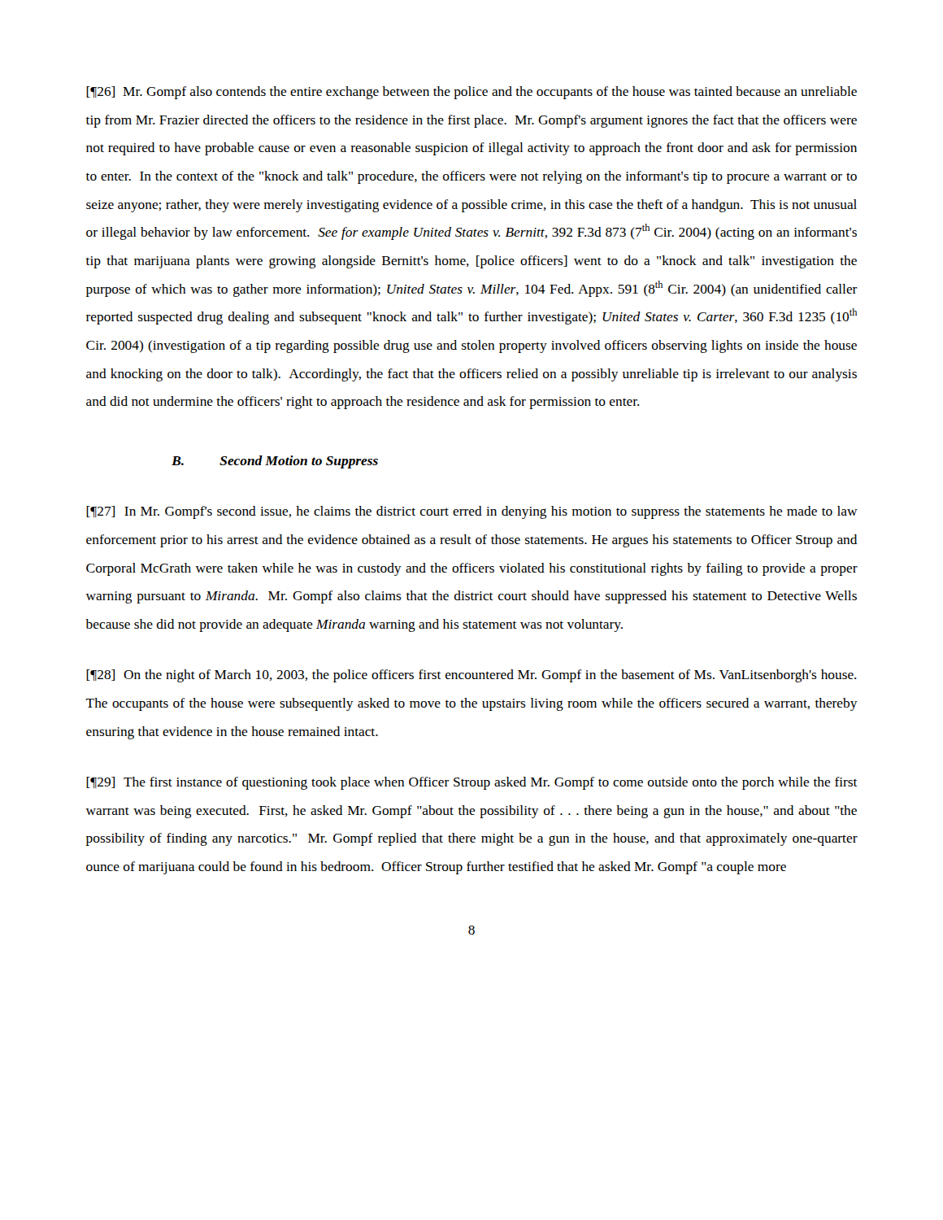[¶26] Mr. Gompf also contends the entire exchange between the police and the occupants of the house was tainted because an unreliable tip from Mr. Frazier directed the officers to the residence in the first place. Mr. Gompf's argument ignores the fact that the officers were not required to have probable cause or even a reasonable suspicion of illegal activity to approach the front door and ask for permission to enter. In the context of the "knock and talk" procedure, the officers were not relying on the informant's tip to procure a warrant or to seize anyone; rather, they were merely investigating evidence of a possible crime, in this case the theft of a handgun. This is not unusual or illegal behavior by law enforcement. See for example United States v. Bernitt, 392 F.3d 873 (7th Cir. 2004) (acting on an informant's tip that marijuana plants were growing alongside Bernitt's home, [police officers] went to do a "knock and talk" investigation the purpose of which was to gather more information); United States v. Miller, 104 Fed. Appx. 591 (8th Cir. 2004) (an unidentified caller reported suspected drug dealing and subsequent "knock and talk" to further investigate); United States v. Carter, 360 F.3d 1235 (10th Cir. 2004) (investigation of a tip regarding possible drug use and stolen property involved officers observing lights on inside the house and knocking on the door to talk). Accordingly, the fact that the officers relied on a possibly unreliable tip is irrelevant to our analysis and did not undermine the officers' right to approach the residence and ask for permission to enter.
B. Second Motion to Suppress
[¶27] In Mr. Gompf's second issue, he claims the district court erred in denying his motion to suppress the statements he made to law enforcement prior to his arrest and the evidence obtained as a result of those statements. He argues his statements to Officer Stroup and Corporal McGrath were taken while he was in custody and the officers violated his constitutional rights by failing to provide a proper warning pursuant to Miranda. Mr. Gompf also claims that the district court should have suppressed his statement to Detective Wells because she did not provide an adequate Miranda warning and his statement was not voluntary.
[¶28] On the night of March 10, 2003, the police officers first encountered Mr. Gompf in the basement of Ms. VanLitsenborgh's house. The occupants of the house were subsequently asked to move to the upstairs living room while the officers secured a warrant, thereby ensuring that evidence in the house remained intact.
[¶29] The first instance of questioning took place when Officer Stroup asked Mr. Gompf to come outside onto the porch while the first warrant was being executed. First, he asked Mr. Gompf "about the possibility of . . . there being a gun in the house," and about "the possibility of finding any narcotics." Mr. Gompf replied that there might be a gun in the house, and that approximately one-quarter ounce of marijuana could be found in his bedroom. Officer Stroup further testified that he asked Mr. Gompf "a couple more
8